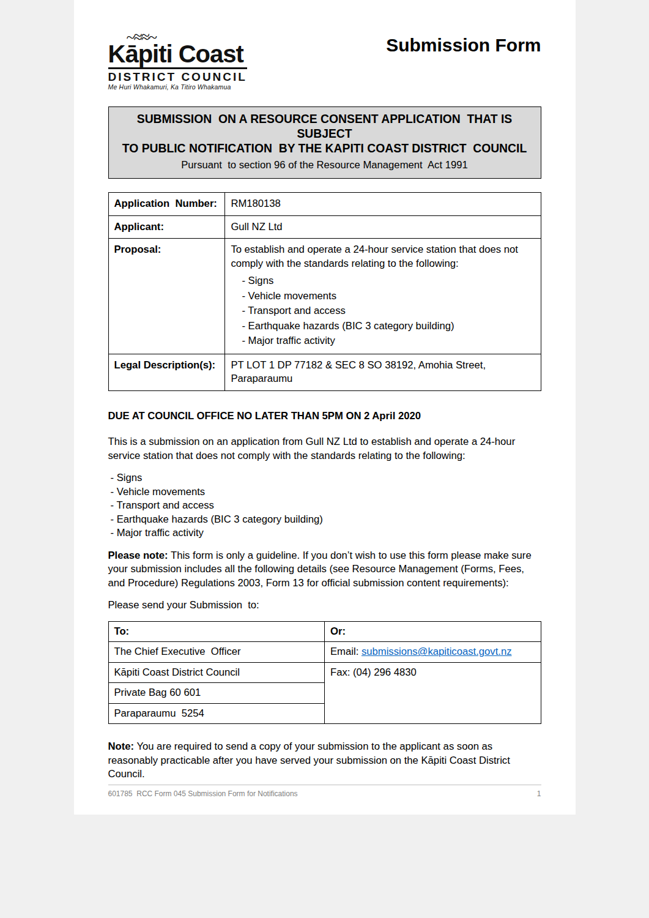~≈≈~
Kāpiti Coast
DISTRICT COUNCIL
Me Huri Whakamuri, Ka Titiro Whakamua
Submission Form
Submission on a resource consent application that is subject
to public notification by the Kapiti Coast District Council
Pursuant to section 96 of the Resource Management Act 1991
| Application Number: | RM180138 |
| Applicant: | Gull NZ Ltd |
| Proposal: | To establish and operate a 24-hour service station that does not comply with the standards relating to the following: Signs Vehicle movements Transport and access Earthquake hazards (BIC 3 category building) Major traffic activity |
| Legal Description(s): | PT LOT 1 DP 77182 & SEC 8 SO 38192, Amohia Street, Paraparaumu |
DUE AT COUNCIL OFFICE NO LATER THAN 5PM ON 2 April 2020
This is a submission on an application from Gull NZ Ltd to establish and operate a 24-hour service station that does not comply with the standards relating to the following:
Signs
Vehicle movements
Transport and access
Earthquake hazards (BIC 3 category building)
Major traffic activity
Please note: This form is only a guideline. If you don’t wish to use this form please make sure your submission includes all the following details (see Resource Management (Forms, Fees, and Procedure) Regulations 2003, Form 13 for official submission content requirements):
Please send your Submission to:
| To: | Or: |
| The Chief Executive Officer | Email: submissions@kapiticoast.govt.nz |
| Kāpiti Coast District Council | Fax: (04) 296 4830 |
| Private Bag 60 601 | |
| Paraparaumu 5254 | |
Note: You are required to send a copy of your submission to the applicant as soon as reasonably practicable after you have served your submission on the Kāpiti Coast District Council.
601785 RCC Form 045 Submission Form for Notifications 1